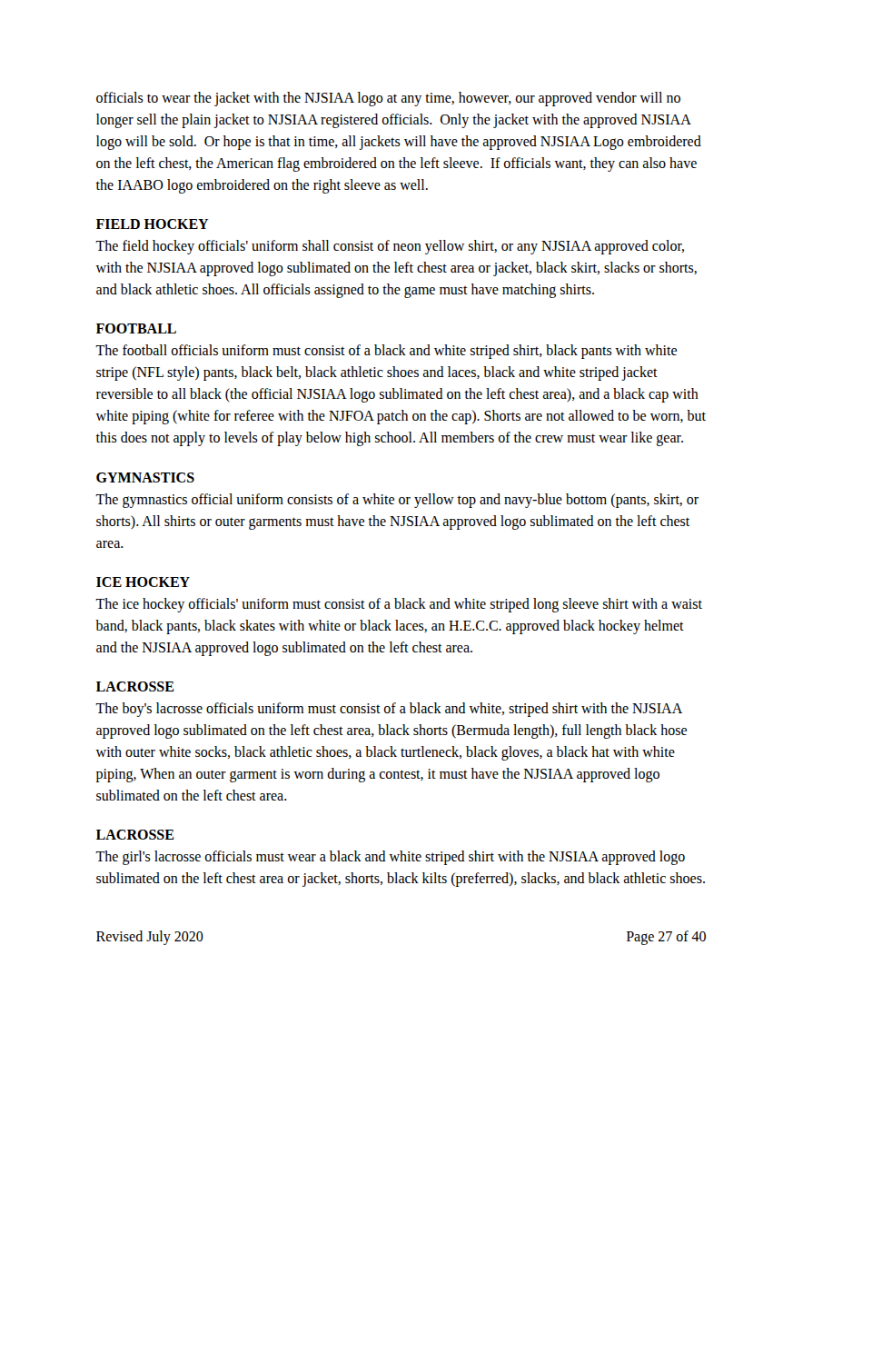officials to wear the jacket with the NJSIAA logo at any time, however, our approved vendor will no longer sell the plain jacket to NJSIAA registered officials. Only the jacket with the approved NJSIAA logo will be sold. Or hope is that in time, all jackets will have the approved NJSIAA Logo embroidered on the left chest, the American flag embroidered on the left sleeve. If officials want, they can also have the IAABO logo embroidered on the right sleeve as well.
Field Hockey
The field hockey officials' uniform shall consist of neon yellow shirt, or any NJSIAA approved color, with the NJSIAA approved logo sublimated on the left chest area or jacket, black skirt, slacks or shorts, and black athletic shoes. All officials assigned to the game must have matching shirts.
Football
The football officials uniform must consist of a black and white striped shirt, black pants with white stripe (NFL style) pants, black belt, black athletic shoes and laces, black and white striped jacket reversible to all black (the official NJSIAA logo sublimated on the left chest area), and a black cap with white piping (white for referee with the NJFOA patch on the cap). Shorts are not allowed to be worn, but this does not apply to levels of play below high school. All members of the crew must wear like gear.
Gymnastics
The gymnastics official uniform consists of a white or yellow top and navy-blue bottom (pants, skirt, or shorts). All shirts or outer garments must have the NJSIAA approved logo sublimated on the left chest area.
Ice Hockey
The ice hockey officials' uniform must consist of a black and white striped long sleeve shirt with a waist band, black pants, black skates with white or black laces, an H.E.C.C. approved black hockey helmet and the NJSIAA approved logo sublimated on the left chest area.
Lacrosse
The boy's lacrosse officials uniform must consist of a black and white, striped shirt with the NJSIAA approved logo sublimated on the left chest area, black shorts (Bermuda length), full length black hose with outer white socks, black athletic shoes, a black turtleneck, black gloves, a black hat with white piping, When an outer garment is worn during a contest, it must have the NJSIAA approved logo sublimated on the left chest area.
Lacrosse
The girl's lacrosse officials must wear a black and white striped shirt with the NJSIAA approved logo sublimated on the left chest area or jacket, shorts, black kilts (preferred), slacks, and black athletic shoes.
Revised July 2020 Page 27 of 40